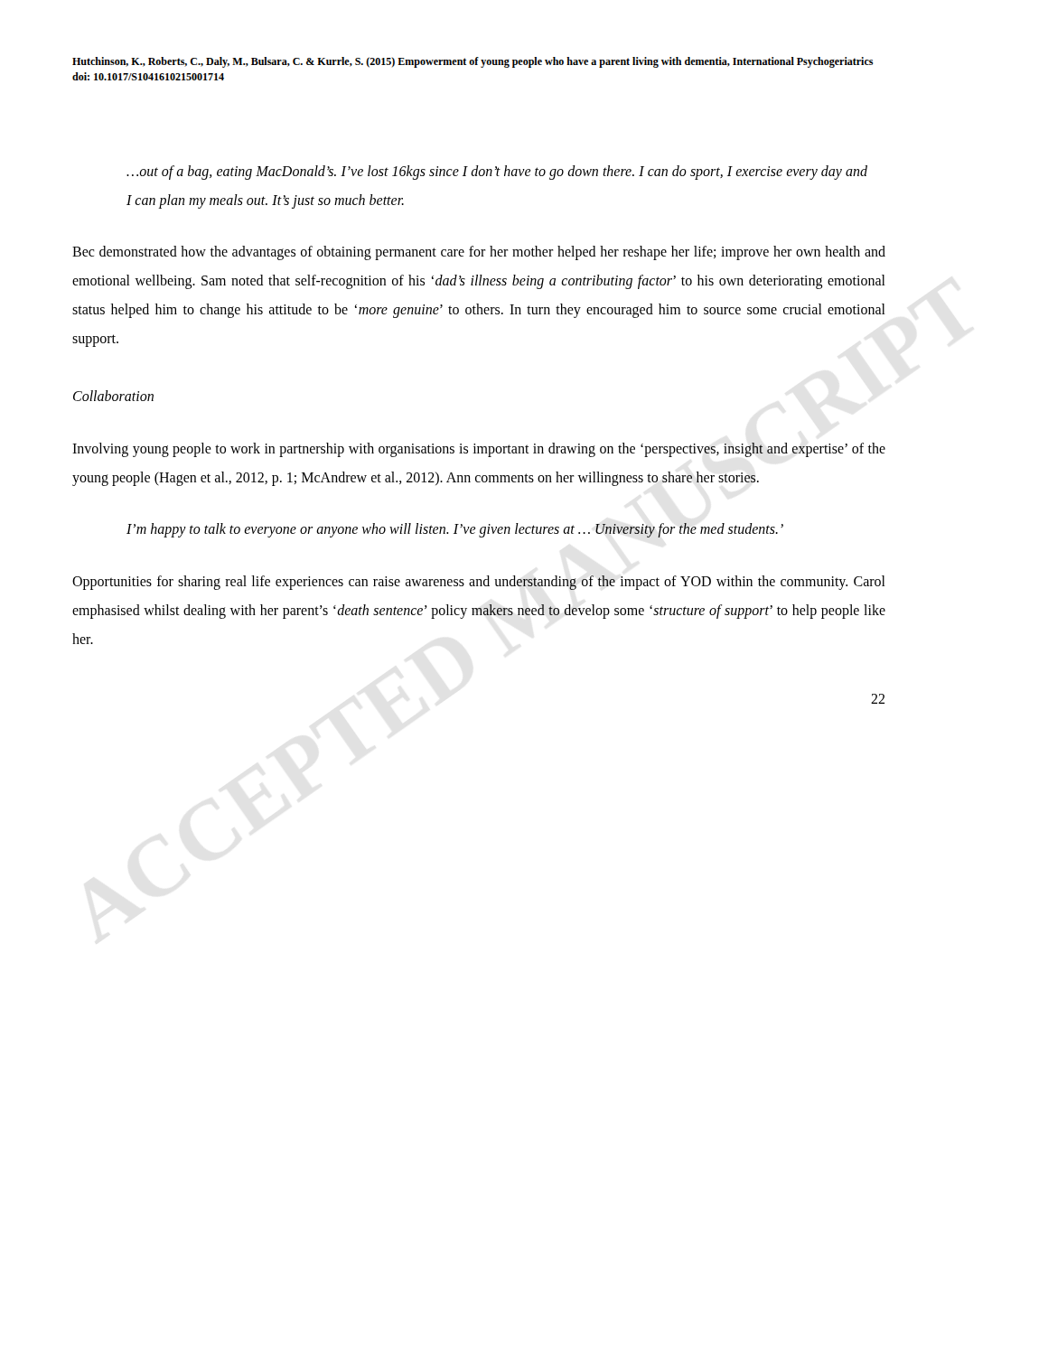ACCEPTED MANUSCRIPT
Hutchinson, K., Roberts, C., Daly, M., Bulsara, C. & Kurrle, S. (2015) Empowerment of young people who have a parent living with dementia, International Psychogeriatrics doi: 10.1017/S1041610215001714
…out of a bag, eating MacDonald’s. I’ve lost 16kgs since I don’t have to go down there. I can do sport, I exercise every day and I can plan my meals out. It’s just so much better.
Bec demonstrated how the advantages of obtaining permanent care for her mother helped her reshape her life; improve her own health and emotional wellbeing. Sam noted that self-recognition of his ‘dad’s illness being a contributing factor’ to his own deteriorating emotional status helped him to change his attitude to be ‘more genuine’ to others. In turn they encouraged him to source some crucial emotional support.
Collaboration
Involving young people to work in partnership with organisations is important in drawing on the ‘perspectives, insight and expertise’ of the young people (Hagen et al., 2012, p. 1; McAndrew et al., 2012). Ann comments on her willingness to share her stories.
I’m happy to talk to everyone or anyone who will listen. I’ve given lectures at … University for the med students.’
Opportunities for sharing real life experiences can raise awareness and understanding of the impact of YOD within the community. Carol emphasised whilst dealing with her parent’s ‘death sentence’ policy makers need to develop some ‘structure of support’ to help people like her.
22